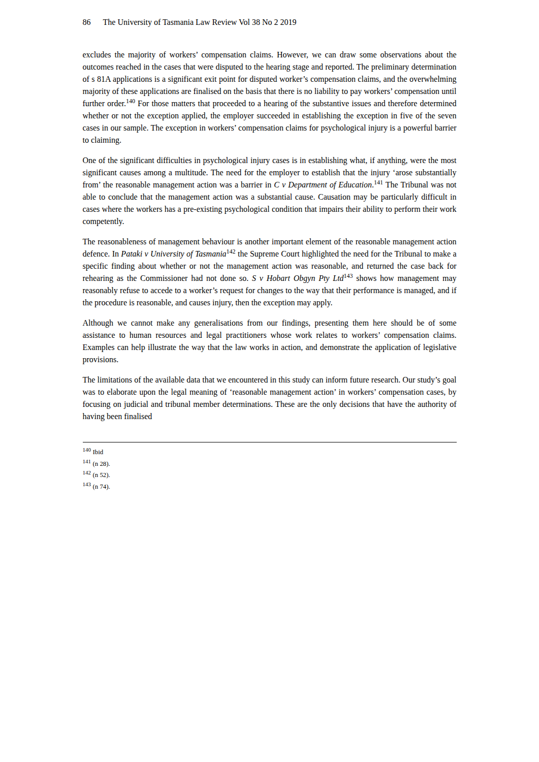86 The University of Tasmania Law Review Vol 38 No 2 2019
excludes the majority of workers’ compensation claims. However, we can draw some observations about the outcomes reached in the cases that were disputed to the hearing stage and reported. The preliminary determination of s 81A applications is a significant exit point for disputed worker’s compensation claims, and the overwhelming majority of these applications are finalised on the basis that there is no liability to pay workers’ compensation until further order.140 For those matters that proceeded to a hearing of the substantive issues and therefore determined whether or not the exception applied, the employer succeeded in establishing the exception in five of the seven cases in our sample. The exception in workers’ compensation claims for psychological injury is a powerful barrier to claiming.
One of the significant difficulties in psychological injury cases is in establishing what, if anything, were the most significant causes among a multitude. The need for the employer to establish that the injury ‘arose substantially from’ the reasonable management action was a barrier in C v Department of Education.141 The Tribunal was not able to conclude that the management action was a substantial cause. Causation may be particularly difficult in cases where the workers has a pre-existing psychological condition that impairs their ability to perform their work competently.
The reasonableness of management behaviour is another important element of the reasonable management action defence. In Pataki v University of Tasmania142 the Supreme Court highlighted the need for the Tribunal to make a specific finding about whether or not the management action was reasonable, and returned the case back for rehearing as the Commissioner had not done so. S v Hobart Obgyn Pty Ltd143 shows how management may reasonably refuse to accede to a worker’s request for changes to the way that their performance is managed, and if the procedure is reasonable, and causes injury, then the exception may apply.
Although we cannot make any generalisations from our findings, presenting them here should be of some assistance to human resources and legal practitioners whose work relates to workers’ compensation claims. Examples can help illustrate the way that the law works in action, and demonstrate the application of legislative provisions.
The limitations of the available data that we encountered in this study can inform future research. Our study’s goal was to elaborate upon the legal meaning of ‘reasonable management action’ in workers’ compensation cases, by focusing on judicial and tribunal member determinations. These are the only decisions that have the authority of having been finalised
140 Ibid
141(n 28).
142(n 52).
143(n 74).